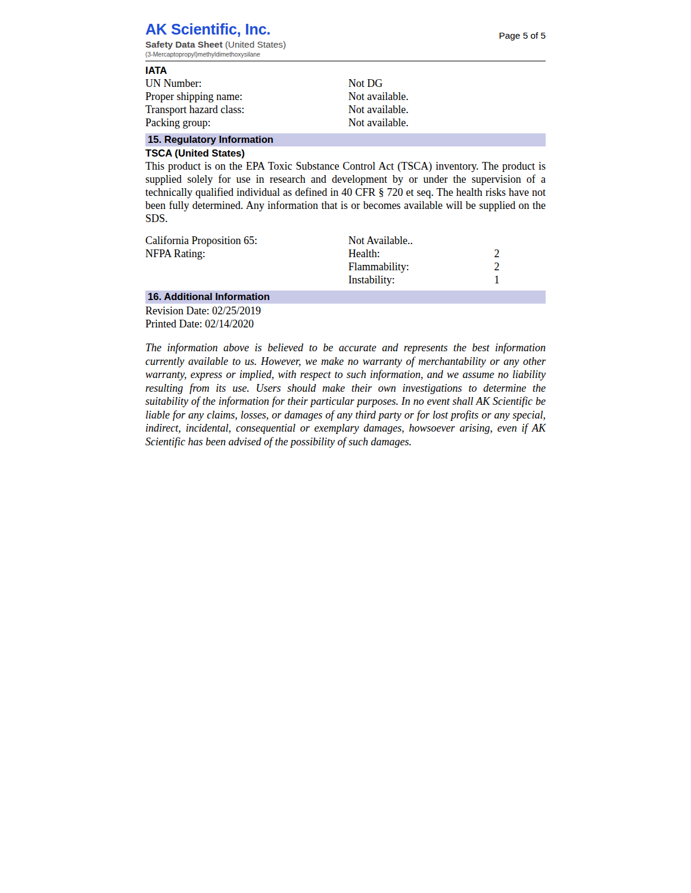Page 5 of 5
AK Scientific, Inc.
Safety Data Sheet (United States)
(3-Mercaptopropyl)methyldimethoxysilane
IATA
| UN Number: | Not DG |
| Proper shipping name: | Not available. |
| Transport hazard class: | Not available. |
| Packing group: | Not available. |
15. Regulatory Information
TSCA (United States)
This product is on the EPA Toxic Substance Control Act (TSCA) inventory. The product is supplied solely for use in research and development by or under the supervision of a technically qualified individual as defined in 40 CFR § 720 et seq. The health risks have not been fully determined. Any information that is or becomes available will be supplied on the SDS.
| California Proposition 65: | Not Available.. | |
| NFPA Rating: | Health: | 2 |
| | Flammability: | 2 |
| | Instability: | 1 |
16. Additional Information
Revision Date: 02/25/2019
Printed Date: 02/14/2020
The information above is believed to be accurate and represents the best information currently available to us. However, we make no warranty of merchantability or any other warranty, express or implied, with respect to such information, and we assume no liability resulting from its use. Users should make their own investigations to determine the suitability of the information for their particular purposes. In no event shall AK Scientific be liable for any claims, losses, or damages of any third party or for lost profits or any special, indirect, incidental, consequential or exemplary damages, howsoever arising, even if AK Scientific has been advised of the possibility of such damages.